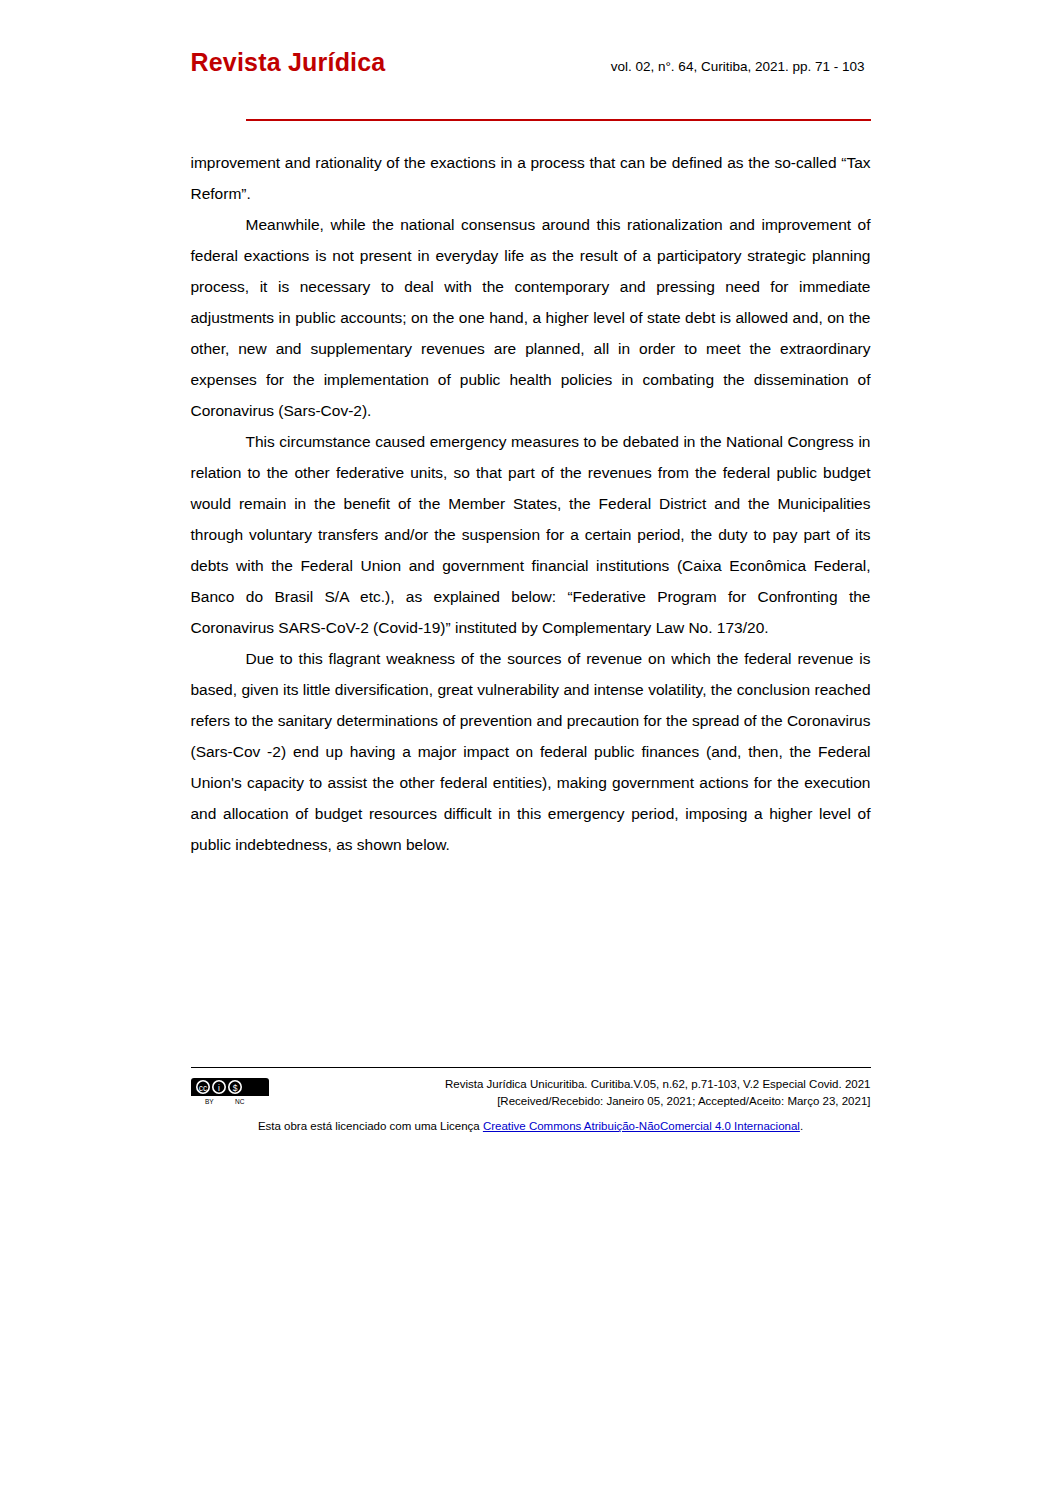Revista Jurídica
vol. 02, n°. 64, Curitiba, 2021. pp. 71 - 103
improvement and rationality of the exactions in a process that can be defined as the so-called “Tax Reform”.
Meanwhile, while the national consensus around this rationalization and improvement of federal exactions is not present in everyday life as the result of a participatory strategic planning process, it is necessary to deal with the contemporary and pressing need for immediate adjustments in public accounts; on the one hand, a higher level of state debt is allowed and, on the other, new and supplementary revenues are planned, all in order to meet the extraordinary expenses for the implementation of public health policies in combating the dissemination of Coronavirus (Sars-Cov-2).
This circumstance caused emergency measures to be debated in the National Congress in relation to the other federative units, so that part of the revenues from the federal public budget would remain in the benefit of the Member States, the Federal District and the Municipalities through voluntary transfers and/or the suspension for a certain period, the duty to pay part of its debts with the Federal Union and government financial institutions (Caixa Econômica Federal, Banco do Brasil S/A etc.), as explained below: “Federative Program for Confronting the Coronavirus SARS-CoV-2 (Covid-19)” instituted by Complementary Law No. 173/20.
Due to this flagrant weakness of the sources of revenue on which the federal revenue is based, given its little diversification, great vulnerability and intense volatility, the conclusion reached refers to the sanitary determinations of prevention and precaution for the spread of the Coronavirus (Sars-Cov -2) end up having a major impact on federal public finances (and, then, the Federal Union's capacity to assist the other federal entities), making government actions for the execution and allocation of budget resources difficult in this emergency period, imposing a higher level of public indebtedness, as shown below.
cc i $ BY NC
Revista Jurídica Unicuritiba. Curitiba.V.05, n.62, p.71-103, V.2 Especial Covid. 2021
[Received/Recebido: Janeiro 05, 2021; Accepted/Aceito: Março 23, 2021]
Esta obra está licenciado com uma Licença Creative Commons Atribuição-NãoComercial 4.0 Internacional.